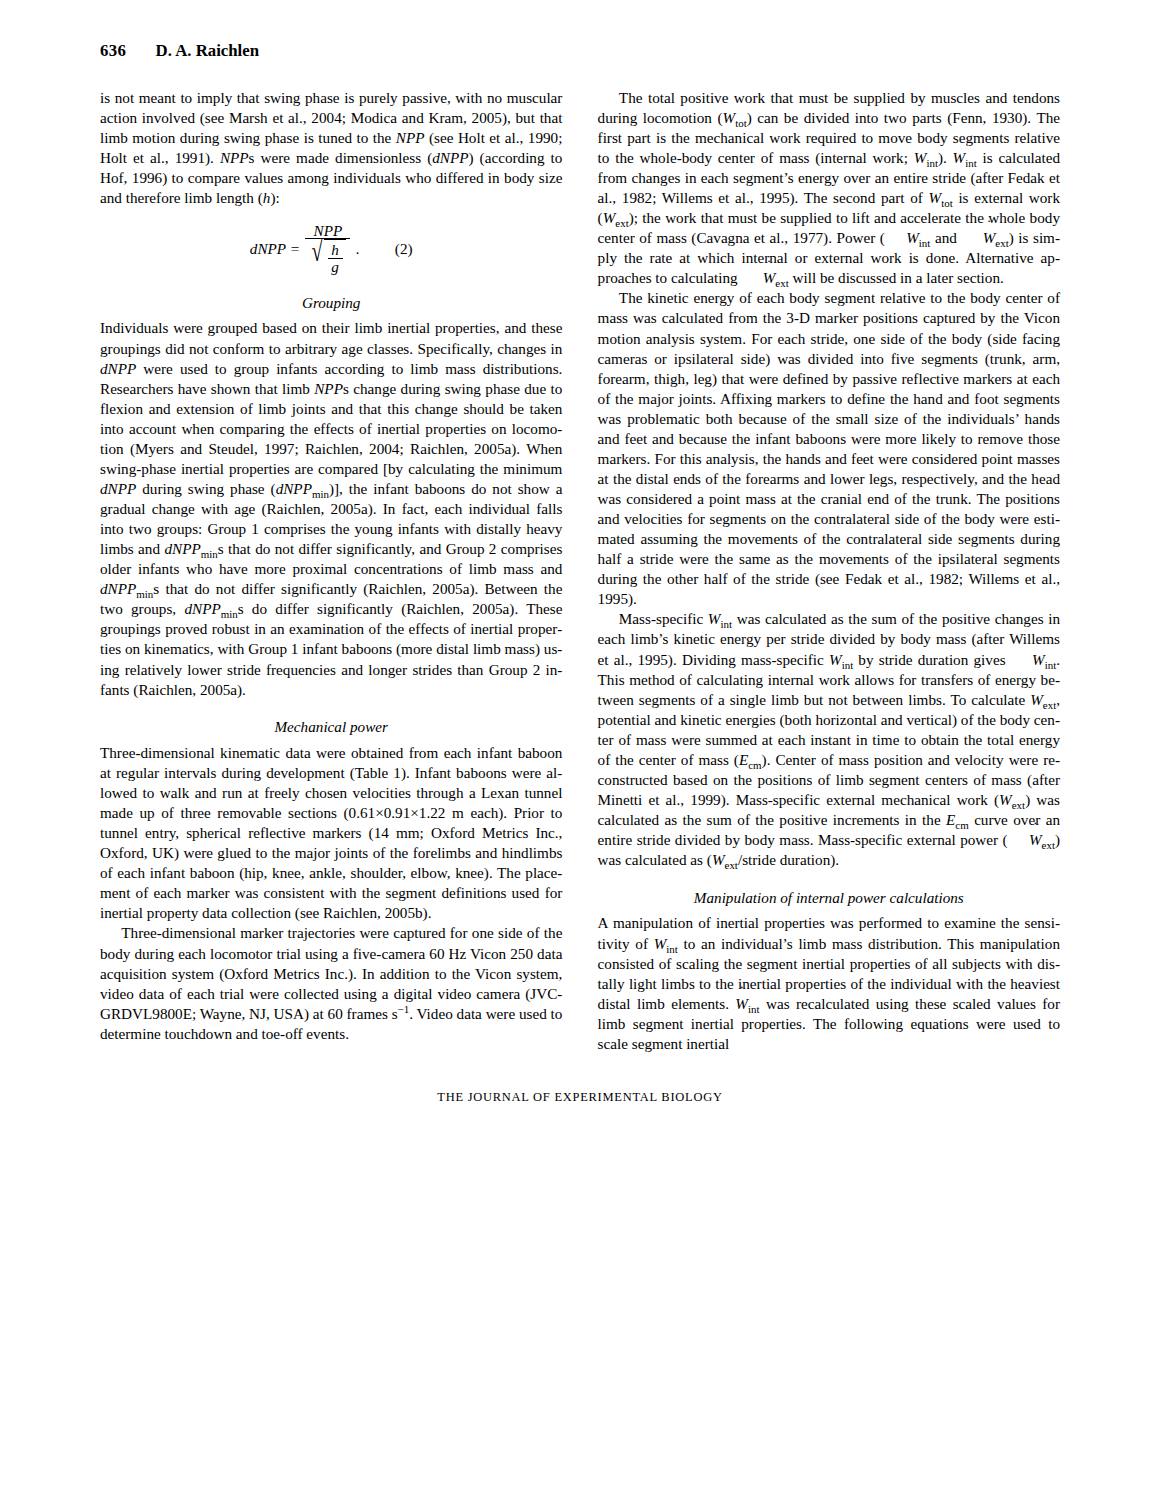636
D. A. Raichlen
is not meant to imply that swing phase is purely passive, with no muscular action involved (see Marsh et al., 2004; Modica and Kram, 2005), but that limb motion during swing phase is tuned to the NPP (see Holt et al., 1990; Holt et al., 1991). NPPs were made dimensionless (dNPP) (according to Hof, 1996) to compare values among individuals who differed in body size and therefore limb length (h):
dNPP = NPP √ h g . (2)
Grouping
Individuals were grouped based on their limb inertial properties, and these groupings did not conform to arbitrary age classes. Specifically, changes in dNPP were used to group infants according to limb mass distributions. Researchers have shown that limb NPPs change during swing phase due to flexion and extension of limb joints and that this change should be taken into account when comparing the effects of inertial properties on locomotion (Myers and Steudel, 1997; Raichlen, 2004; Raichlen, 2005a). When swing-phase inertial properties are compared [by calculating the minimum dNPP during swing phase (dNPPmin)], the infant baboons do not show a gradual change with age (Raichlen, 2005a). In fact, each individual falls into two groups: Group 1 comprises the young infants with distally heavy limbs and dNPPmins that do not differ significantly, and Group 2 comprises older infants who have more proximal concentrations of limb mass and dNPPmins that do not differ significantly (Raichlen, 2005a). Between the two groups, dNPPmins do differ significantly (Raichlen, 2005a). These groupings proved robust in an examination of the effects of inertial properties on kinematics, with Group 1 infant baboons (more distal limb mass) using relatively lower stride frequencies and longer strides than Group 2 infants (Raichlen, 2005a).
Mechanical power
Three-dimensional kinematic data were obtained from each infant baboon at regular intervals during development (Table 1). Infant baboons were allowed to walk and run at freely chosen velocities through a Lexan tunnel made up of three removable sections (0.61×0.91×1.22 m each). Prior to tunnel entry, spherical reflective markers (14 mm; Oxford Metrics Inc., Oxford, UK) were glued to the major joints of the forelimbs and hindlimbs of each infant baboon (hip, knee, ankle, shoulder, elbow, knee). The placement of each marker was consistent with the segment definitions used for inertial property data collection (see Raichlen, 2005b).
Three-dimensional marker trajectories were captured for one side of the body during each locomotor trial using a five-camera 60 Hz Vicon 250 data acquisition system (Oxford Metrics Inc.). In addition to the Vicon system, video data of each trial were collected using a digital video camera (JVC-GRDVL9800E; Wayne, NJ, USA) at 60 frames s−1. Video data were used to determine touchdown and toe-off events.
The total positive work that must be supplied by muscles and tendons during locomotion (Wtot) can be divided into two parts (Fenn, 1930). The first part is the mechanical work required to move body segments relative to the whole-body center of mass (internal work; Wint). Wint is calculated from changes in each segment’s energy over an entire stride (after Fedak et al., 1982; Willems et al., 1995). The second part of Wtot is external work (Wext); the work that must be supplied to lift and accelerate the whole body center of mass (Cavagna et al., 1977). Power (Wint and Wext) is simply the rate at which internal or external work is done. Alternative approaches to calculating Wext will be discussed in a later section.
The kinetic energy of each body segment relative to the body center of mass was calculated from the 3-D marker positions captured by the Vicon motion analysis system. For each stride, one side of the body (side facing cameras or ipsilateral side) was divided into five segments (trunk, arm, forearm, thigh, leg) that were defined by passive reflective markers at each of the major joints. Affixing markers to define the hand and foot segments was problematic both because of the small size of the individuals’ hands and feet and because the infant baboons were more likely to remove those markers. For this analysis, the hands and feet were considered point masses at the distal ends of the forearms and lower legs, respectively, and the head was considered a point mass at the cranial end of the trunk. The positions and velocities for segments on the contralateral side of the body were estimated assuming the movements of the contralateral side segments during half a stride were the same as the movements of the ipsilateral segments during the other half of the stride (see Fedak et al., 1982; Willems et al., 1995).
Mass-specific Wint was calculated as the sum of the positive changes in each limb’s kinetic energy per stride divided by body mass (after Willems et al., 1995). Dividing mass-specific Wint by stride duration gives Wint. This method of calculating internal work allows for transfers of energy between segments of a single limb but not between limbs. To calculate Wext, potential and kinetic energies (both horizontal and vertical) of the body center of mass were summed at each instant in time to obtain the total energy of the center of mass (Ecm). Center of mass position and velocity were reconstructed based on the positions of limb segment centers of mass (after Minetti et al., 1999). Mass-specific external mechanical work (Wext) was calculated as the sum of the positive increments in the Ecm curve over an entire stride divided by body mass. Mass-specific external power (Wext) was calculated as (Wext/stride duration).
Manipulation of internal power calculations
A manipulation of inertial properties was performed to examine the sensitivity of Wint to an individual’s limb mass distribution. This manipulation consisted of scaling the segment inertial properties of all subjects with distally light limbs to the inertial properties of the individual with the heaviest distal limb elements. Wint was recalculated using these scaled values for limb segment inertial properties. The following equations were used to scale segment inertial
The Journal of Experimental Biology